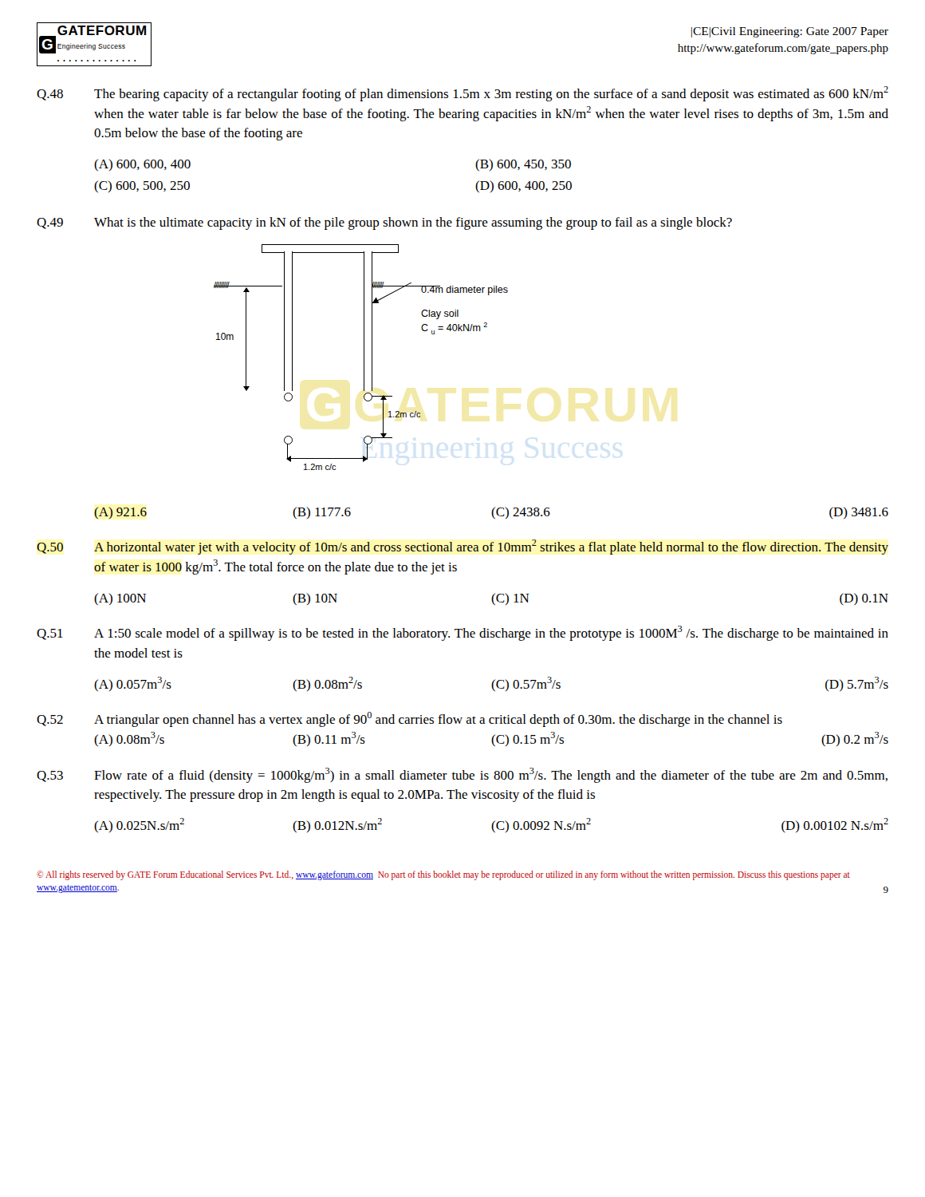GGATEFORUM
Engineering Success
• • • • • • • • • • • • • •
|CE|Civil Engineering: Gate 2007 Paper
http://www.gateforum.com/gate_papers.php
Q.48
The bearing capacity of a rectangular footing of plan dimensions 1.5m x 3m resting on the surface of a sand deposit was estimated as 600 kN/m2 when the water table is far below the base of the footing. The bearing capacities in kN/m2 when the water level rises to depths of 3m, 1.5m and 0.5m below the base of the footing are
| (A) 600, 600, 400 | (B) 600, 450, 350 |
| (C) 600, 500, 250 | (D) 600, 400, 250 |
Q.49
What is the ultimate capacity in kN of the pile group shown in the figure assuming the group to fail as a single block?
GGATEFORUM
Engineering Success
/////////
///////
10m
0.4m diameter piles
Clay soil
C u = 40kN/m 2
1.2m c/c
1.2m c/c
| (A) 921.6 | (B) 1177.6 | (C) 2438.6 | (D) 3481.6 |
Q.50
A horizontal water jet with a velocity of 10m/s and cross sectional area of 10mm2 strikes a flat plate held normal to the flow direction. The density of water is 1000 kg/m3. The total force on the plate due to the jet is
| (A) 100N | (B) 10N | (C) 1N | (D) 0.1N |
Q.51
A 1:50 scale model of a spillway is to be tested in the laboratory. The discharge in the prototype is 1000M3 /s. The discharge to be maintained in the model test is
| (A) 0.057m 3 /s | (B) 0.08m 2 /s | (C) 0.57m 3 /s | (D) 5.7m 3 /s |
Q.52
A triangular open channel has a vertex angle of 900 and carries flow at a critical depth of 0.30m. the discharge in the channel is
| (A) 0.08m 3 /s | (B) 0.11 m 3 /s | (C) 0.15 m 3 /s | (D) 0.2 m 3 /s |
Q.53
Flow rate of a fluid (density = 1000kg/m3) in a small diameter tube is 800 m3/s. The length and the diameter of the tube are 2m and 0.5mm, respectively. The pressure drop in 2m length is equal to 2.0MPa. The viscosity of the fluid is
| (A) 0.025N.s/m 2 | (B) 0.012N.s/m 2 | (C) 0.0092 N.s/m 2 | (D) 0.00102 N.s/m 2 |
© All rights reserved by GATE Forum Educational Services Pvt. Ltd., www.gateforum.com No part of this booklet may be reproduced or utilized in any form without the written permission. Discuss this questions paper at www.gatementor.com.
9